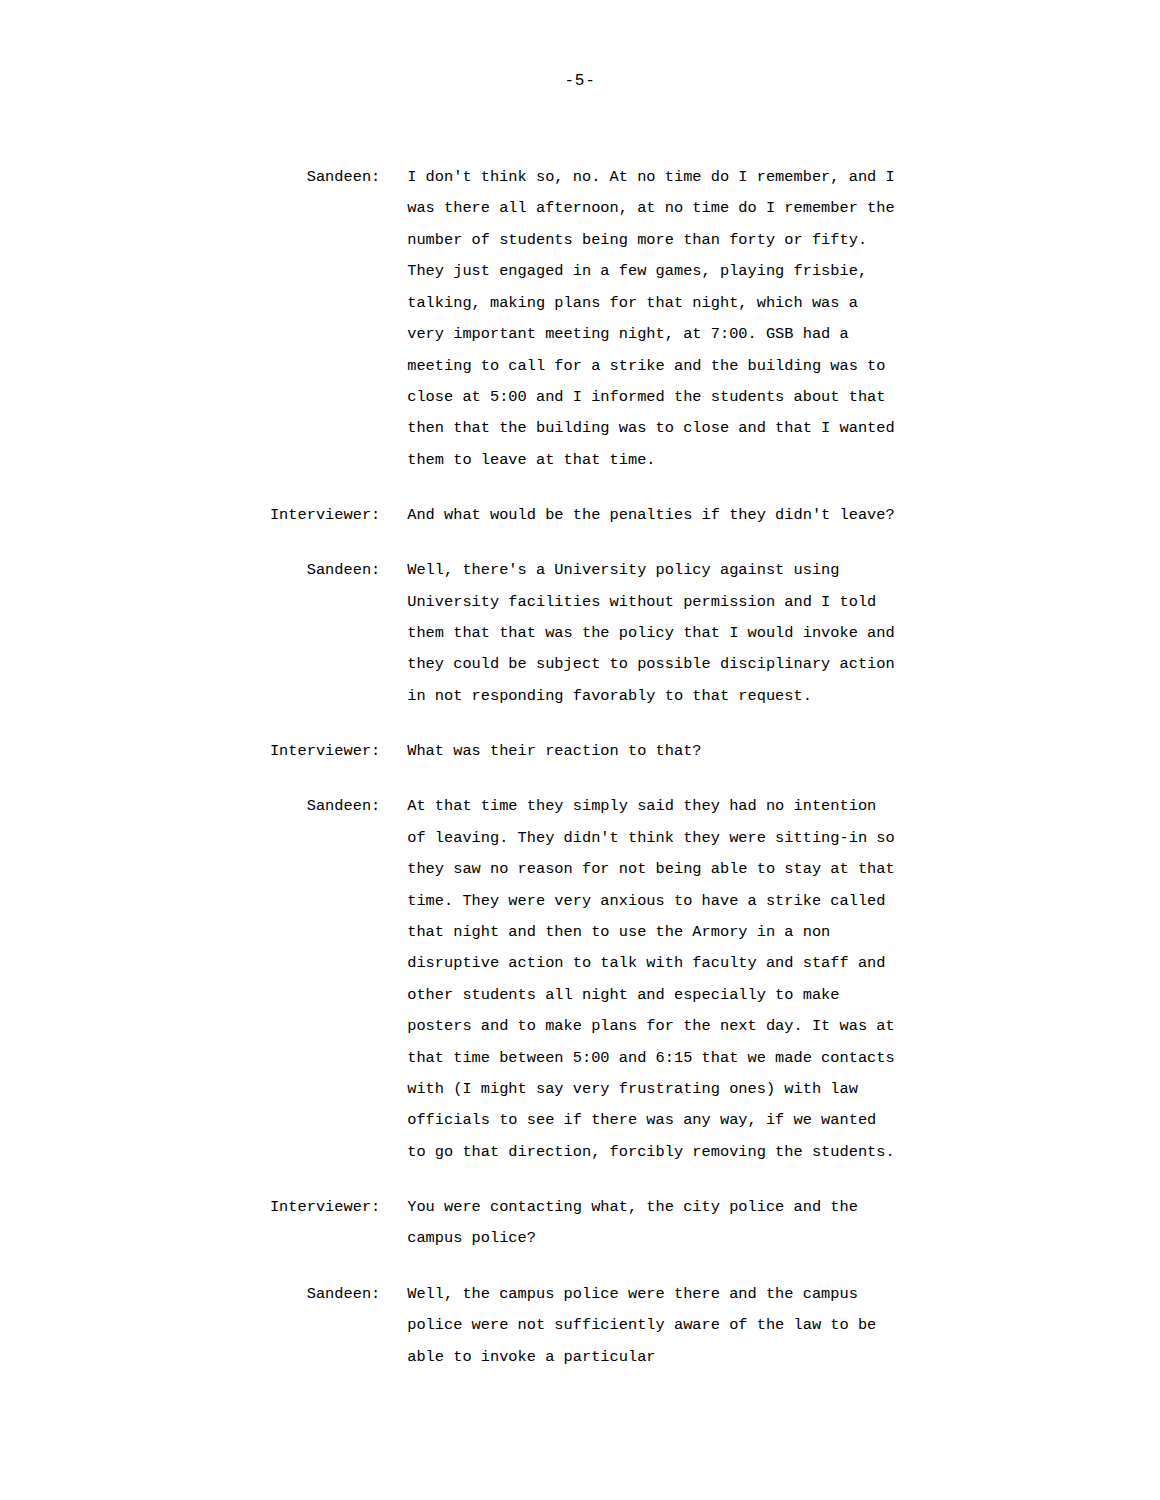-5-
Sandeen:
I don't think so, no. At no time do I remember, and I was there all afternoon, at no time do I remember the number of students being more than forty or fifty. They just engaged in a few games, playing frisbie, talking, making plans for that night, which was a very important meeting night, at 7:00. GSB had a meeting to call for a strike and the building was to close at 5:00 and I informed the students about that then that the building was to close and that I wanted them to leave at that time.
Interviewer:
And what would be the penalties if they didn't leave?
Sandeen:
Well, there's a University policy against using University facilities without permission and I told them that that was the policy that I would invoke and they could be subject to possible disciplinary action in not responding favorably to that request.
Interviewer:
What was their reaction to that?
Sandeen:
At that time they simply said they had no intention of leaving. They didn't think they were sitting-in so they saw no reason for not being able to stay at that time. They were very anxious to have a strike called that night and then to use the Armory in a non disruptive action to talk with faculty and staff and other students all night and especially to make posters and to make plans for the next day. It was at that time between 5:00 and 6:15 that we made contacts with (I might say very frustrating ones) with law officials to see if there was any way, if we wanted to go that direction, forcibly removing the students.
Interviewer:
You were contacting what, the city police and the campus police?
Sandeen:
Well, the campus police were there and the campus police were not sufficiently aware of the law to be able to invoke a particular